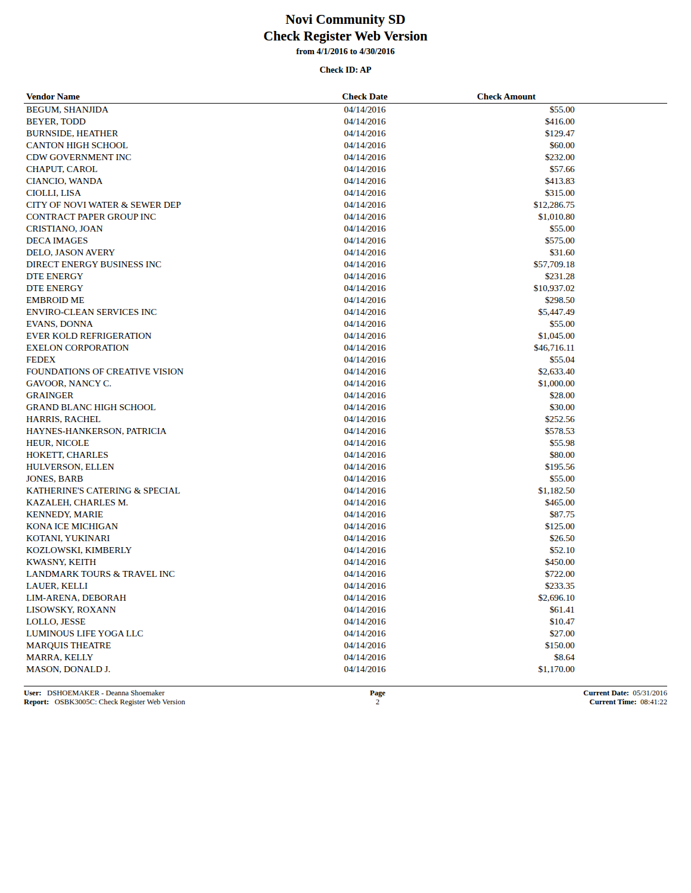Novi Community SD
Check Register Web Version
from 4/1/2016 to 4/30/2016
Check ID: AP
| Vendor Name | Check Date | Check Amount | |
| --- | --- | --- | --- |
| BEGUM, SHANJIDA | 04/14/2016 | $55.00 | |
| BEYER, TODD | 04/14/2016 | $416.00 | |
| BURNSIDE, HEATHER | 04/14/2016 | $129.47 | |
| CANTON HIGH SCHOOL | 04/14/2016 | $60.00 | |
| CDW GOVERNMENT INC | 04/14/2016 | $232.00 | |
| CHAPUT, CAROL | 04/14/2016 | $57.66 | |
| CIANCIO, WANDA | 04/14/2016 | $413.83 | |
| CIOLLI, LISA | 04/14/2016 | $315.00 | |
| CITY OF NOVI WATER & SEWER DEP | 04/14/2016 | $12,286.75 | |
| CONTRACT PAPER GROUP INC | 04/14/2016 | $1,010.80 | |
| CRISTIANO, JOAN | 04/14/2016 | $55.00 | |
| DECA IMAGES | 04/14/2016 | $575.00 | |
| DELO, JASON AVERY | 04/14/2016 | $31.60 | |
| DIRECT ENERGY BUSINESS INC | 04/14/2016 | $57,709.18 | |
| DTE ENERGY | 04/14/2016 | $231.28 | |
| DTE ENERGY | 04/14/2016 | $10,937.02 | |
| EMBROID ME | 04/14/2016 | $298.50 | |
| ENVIRO-CLEAN SERVICES INC | 04/14/2016 | $5,447.49 | |
| EVANS, DONNA | 04/14/2016 | $55.00 | |
| EVER KOLD REFRIGERATION | 04/14/2016 | $1,045.00 | |
| EXELON CORPORATION | 04/14/2016 | $46,716.11 | |
| FEDEX | 04/14/2016 | $55.04 | |
| FOUNDATIONS OF CREATIVE VISION | 04/14/2016 | $2,633.40 | |
| GAVOOR, NANCY C. | 04/14/2016 | $1,000.00 | |
| GRAINGER | 04/14/2016 | $28.00 | |
| GRAND BLANC HIGH SCHOOL | 04/14/2016 | $30.00 | |
| HARRIS, RACHEL | 04/14/2016 | $252.56 | |
| HAYNES-HANKERSON, PATRICIA | 04/14/2016 | $578.53 | |
| HEUR, NICOLE | 04/14/2016 | $55.98 | |
| HOKETT, CHARLES | 04/14/2016 | $80.00 | |
| HULVERSON, ELLEN | 04/14/2016 | $195.56 | |
| JONES, BARB | 04/14/2016 | $55.00 | |
| KATHERINE'S CATERING & SPECIAL | 04/14/2016 | $1,182.50 | |
| KAZALEH, CHARLES M. | 04/14/2016 | $465.00 | |
| KENNEDY, MARIE | 04/14/2016 | $87.75 | |
| KONA ICE MICHIGAN | 04/14/2016 | $125.00 | |
| KOTANI, YUKINARI | 04/14/2016 | $26.50 | |
| KOZLOWSKI, KIMBERLY | 04/14/2016 | $52.10 | |
| KWASNY, KEITH | 04/14/2016 | $450.00 | |
| LANDMARK TOURS & TRAVEL INC | 04/14/2016 | $722.00 | |
| LAUER, KELLI | 04/14/2016 | $233.35 | |
| LIM-ARENA, DEBORAH | 04/14/2016 | $2,696.10 | |
| LISOWSKY, ROXANN | 04/14/2016 | $61.41 | |
| LOLLO, JESSE | 04/14/2016 | $10.47 | |
| LUMINOUS LIFE YOGA LLC | 04/14/2016 | $27.00 | |
| MARQUIS THEATRE | 04/14/2016 | $150.00 | |
| MARRA, KELLY | 04/14/2016 | $8.64 | |
| MASON, DONALD J. | 04/14/2016 | $1,170.00 | |
User: DSHOEMAKER - Deanna Shoemaker Report: OSBK3005C: Check Register Web Version
Page 2
Current Date: 05/31/2016 Current Time: 08:41:22